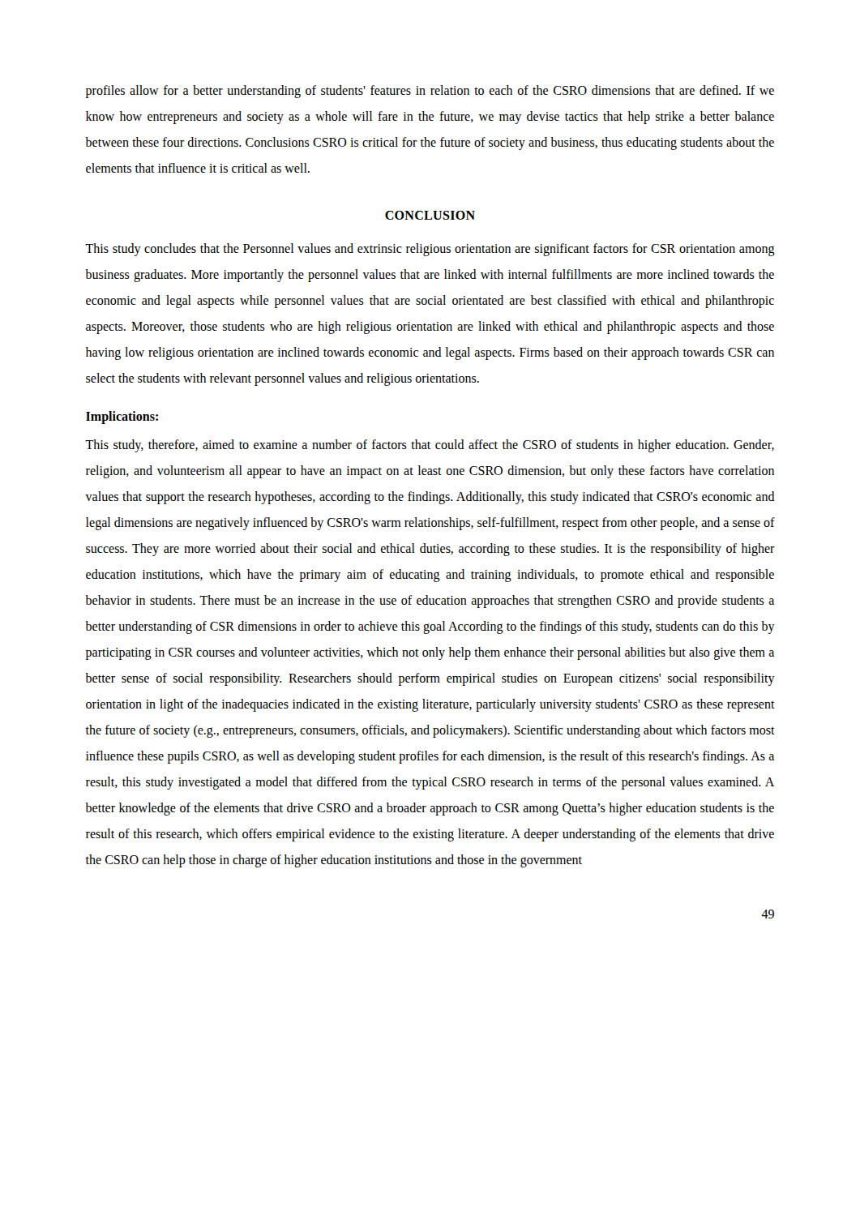profiles allow for a better understanding of students' features in relation to each of the CSRO dimensions that are defined. If we know how entrepreneurs and society as a whole will fare in the future, we may devise tactics that help strike a better balance between these four directions. Conclusions CSRO is critical for the future of society and business, thus educating students about the elements that influence it is critical as well.
CONCLUSION
This study concludes that the Personnel values and extrinsic religious orientation are significant factors for CSR orientation among business graduates. More importantly the personnel values that are linked with internal fulfillments are more inclined towards the economic and legal aspects while personnel values that are social orientated are best classified with ethical and philanthropic aspects. Moreover, those students who are high religious orientation are linked with ethical and philanthropic aspects and those having low religious orientation are inclined towards economic and legal aspects. Firms based on their approach towards CSR can select the students with relevant personnel values and religious orientations.
Implications:
This study, therefore, aimed to examine a number of factors that could affect the CSRO of students in higher education. Gender, religion, and volunteerism all appear to have an impact on at least one CSRO dimension, but only these factors have correlation values that support the research hypotheses, according to the findings. Additionally, this study indicated that CSRO's economic and legal dimensions are negatively influenced by CSRO's warm relationships, self-fulfillment, respect from other people, and a sense of success. They are more worried about their social and ethical duties, according to these studies. It is the responsibility of higher education institutions, which have the primary aim of educating and training individuals, to promote ethical and responsible behavior in students. There must be an increase in the use of education approaches that strengthen CSRO and provide students a better understanding of CSR dimensions in order to achieve this goal According to the findings of this study, students can do this by participating in CSR courses and volunteer activities, which not only help them enhance their personal abilities but also give them a better sense of social responsibility. Researchers should perform empirical studies on European citizens' social responsibility orientation in light of the inadequacies indicated in the existing literature, particularly university students' CSRO as these represent the future of society (e.g., entrepreneurs, consumers, officials, and policymakers). Scientific understanding about which factors most influence these pupils CSRO, as well as developing student profiles for each dimension, is the result of this research's findings. As a result, this study investigated a model that differed from the typical CSRO research in terms of the personal values examined. A better knowledge of the elements that drive CSRO and a broader approach to CSR among Quetta’s higher education students is the result of this research, which offers empirical evidence to the existing literature. A deeper understanding of the elements that drive the CSRO can help those in charge of higher education institutions and those in the government
49